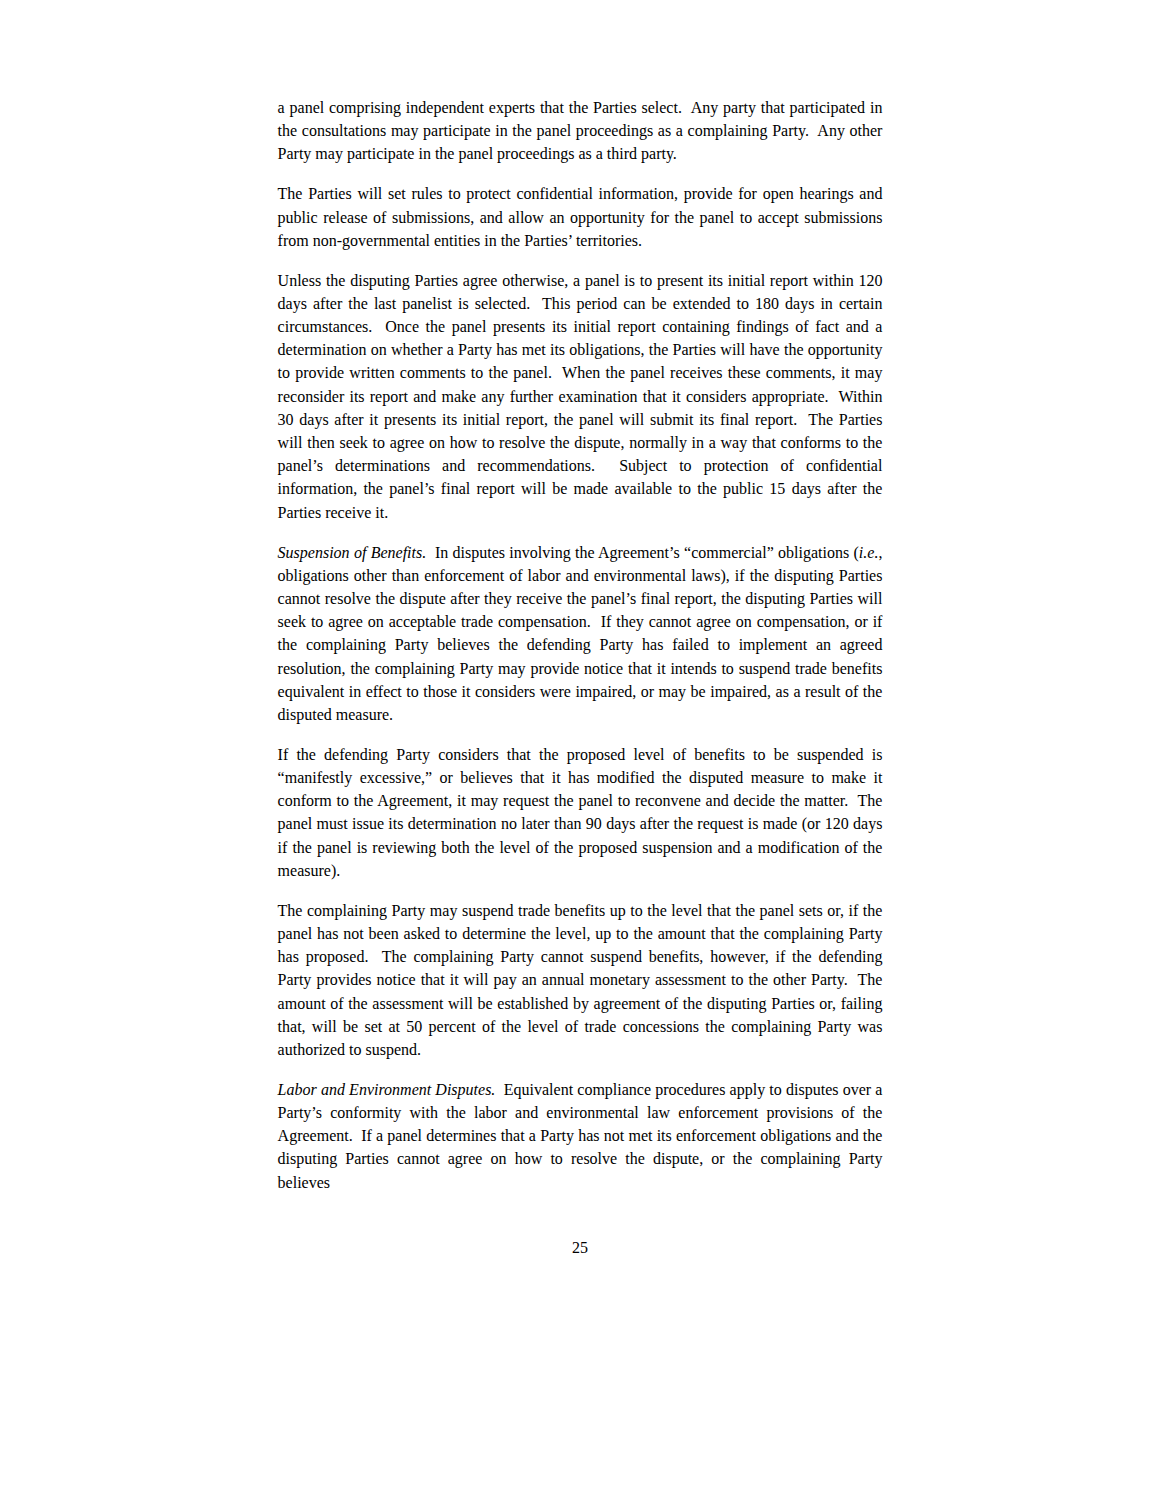a panel comprising independent experts that the Parties select. Any party that participated in the consultations may participate in the panel proceedings as a complaining Party. Any other Party may participate in the panel proceedings as a third party.
The Parties will set rules to protect confidential information, provide for open hearings and public release of submissions, and allow an opportunity for the panel to accept submissions from non-governmental entities in the Parties’ territories.
Unless the disputing Parties agree otherwise, a panel is to present its initial report within 120 days after the last panelist is selected. This period can be extended to 180 days in certain circumstances. Once the panel presents its initial report containing findings of fact and a determination on whether a Party has met its obligations, the Parties will have the opportunity to provide written comments to the panel. When the panel receives these comments, it may reconsider its report and make any further examination that it considers appropriate. Within 30 days after it presents its initial report, the panel will submit its final report. The Parties will then seek to agree on how to resolve the dispute, normally in a way that conforms to the panel’s determinations and recommendations. Subject to protection of confidential information, the panel’s final report will be made available to the public 15 days after the Parties receive it.
Suspension of Benefits. In disputes involving the Agreement’s “commercial” obligations (i.e., obligations other than enforcement of labor and environmental laws), if the disputing Parties cannot resolve the dispute after they receive the panel’s final report, the disputing Parties will seek to agree on acceptable trade compensation. If they cannot agree on compensation, or if the complaining Party believes the defending Party has failed to implement an agreed resolution, the complaining Party may provide notice that it intends to suspend trade benefits equivalent in effect to those it considers were impaired, or may be impaired, as a result of the disputed measure.
If the defending Party considers that the proposed level of benefits to be suspended is “manifestly excessive,” or believes that it has modified the disputed measure to make it conform to the Agreement, it may request the panel to reconvene and decide the matter. The panel must issue its determination no later than 90 days after the request is made (or 120 days if the panel is reviewing both the level of the proposed suspension and a modification of the measure).
The complaining Party may suspend trade benefits up to the level that the panel sets or, if the panel has not been asked to determine the level, up to the amount that the complaining Party has proposed. The complaining Party cannot suspend benefits, however, if the defending Party provides notice that it will pay an annual monetary assessment to the other Party. The amount of the assessment will be established by agreement of the disputing Parties or, failing that, will be set at 50 percent of the level of trade concessions the complaining Party was authorized to suspend.
Labor and Environment Disputes. Equivalent compliance procedures apply to disputes over a Party’s conformity with the labor and environmental law enforcement provisions of the Agreement. If a panel determines that a Party has not met its enforcement obligations and the disputing Parties cannot agree on how to resolve the dispute, or the complaining Party believes
25